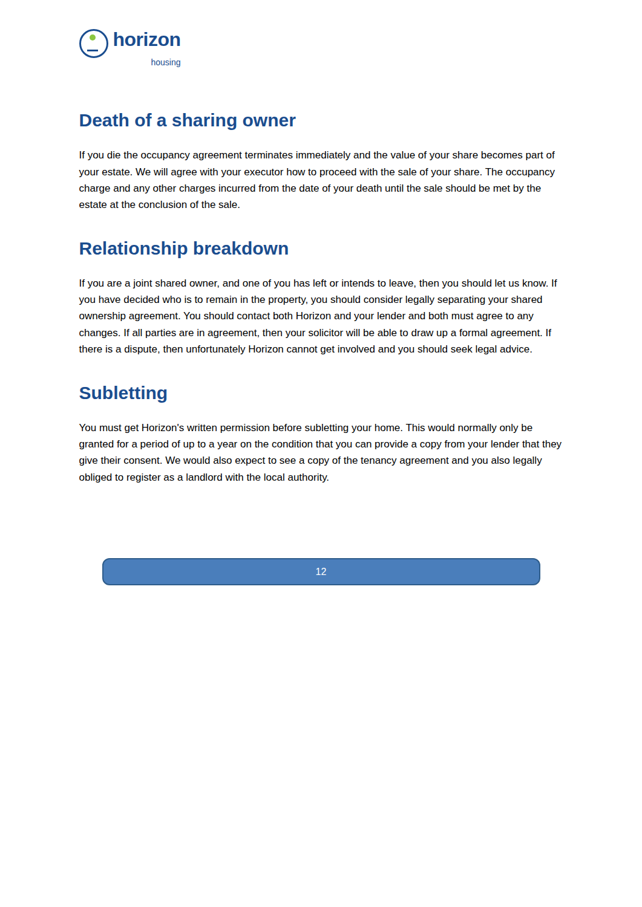horizon
housing
Death of a sharing owner
If you die the occupancy agreement terminates immediately and the value of your share becomes part of your estate. We will agree with your executor how to proceed with the sale of your share. The occupancy charge and any other charges incurred from the date of your death until the sale should be met by the estate at the conclusion of the sale.
Relationship breakdown
If you are a joint shared owner, and one of you has left or intends to leave, then you should let us know. If you have decided who is to remain in the property, you should consider legally separating your shared ownership agreement. You should contact both Horizon and your lender and both must agree to any changes. If all parties are in agreement, then your solicitor will be able to draw up a formal agreement. If there is a dispute, then unfortunately Horizon cannot get involved and you should seek legal advice.
Subletting
You must get Horizon's written permission before subletting your home. This would normally only be granted for a period of up to a year on the condition that you can provide a copy from your lender that they give their consent. We would also expect to see a copy of the tenancy agreement and you also legally obliged to register as a landlord with the local authority.
12